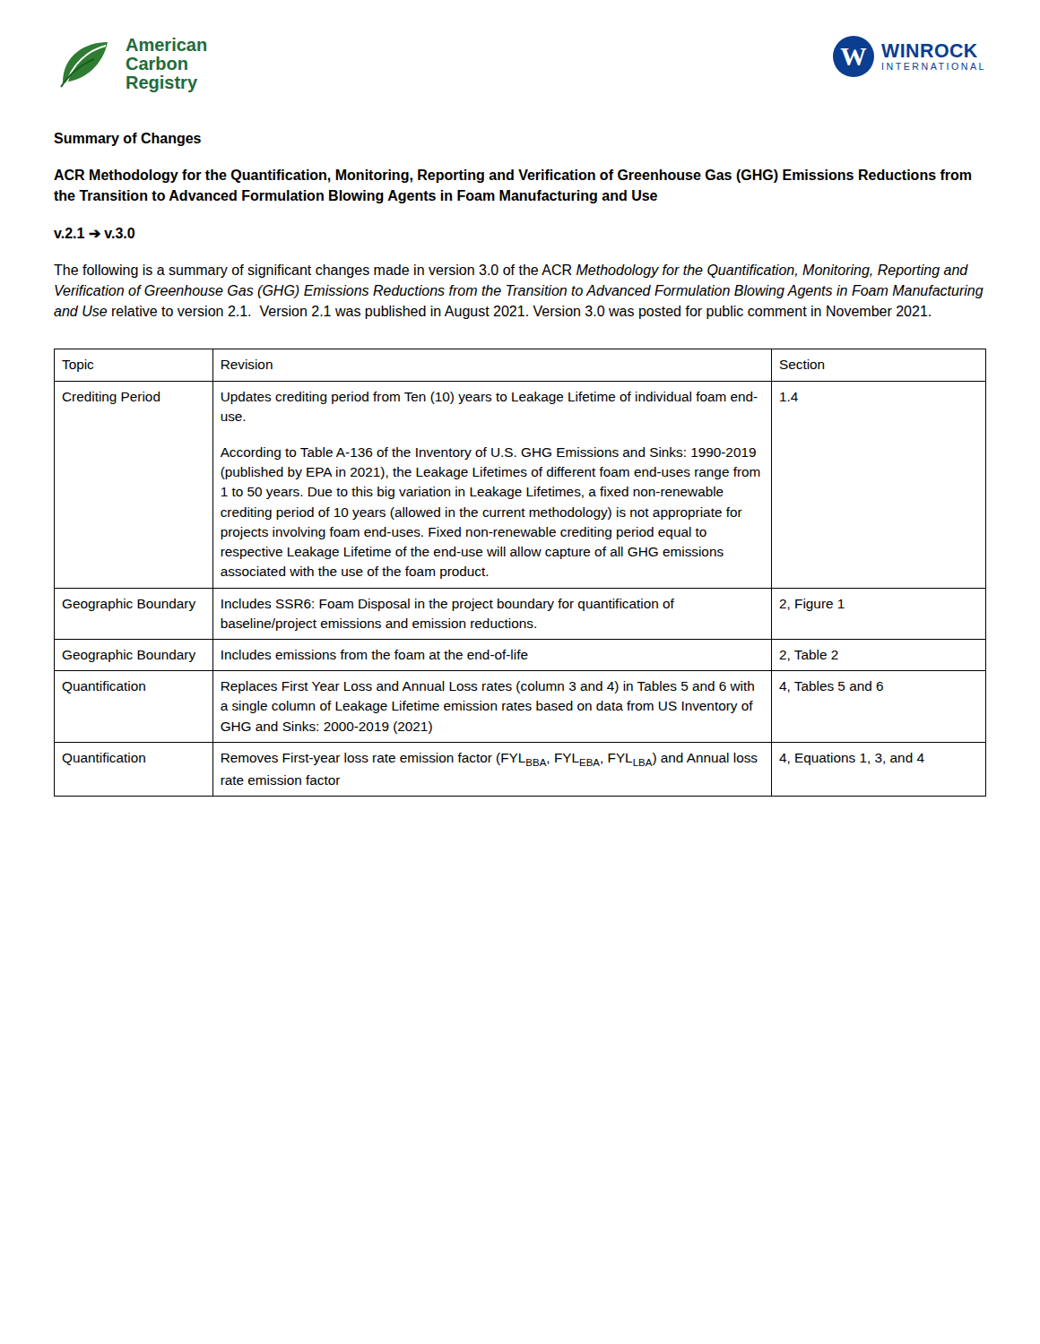American
Carbon
Registry
W
WINROCK
INTERNATIONAL
Summary of Changes
ACR Methodology for the Quantification, Monitoring, Reporting and Verification of Greenhouse Gas (GHG) Emissions Reductions from the Transition to Advanced Formulation Blowing Agents in Foam Manufacturing and Use
v.2.1 ➔ v.3.0
The following is a summary of significant changes made in version 3.0 of the ACR Methodology for the Quantification, Monitoring, Reporting and Verification of Greenhouse Gas (GHG) Emissions Reductions from the Transition to Advanced Formulation Blowing Agents in Foam Manufacturing and Use relative to version 2.1. Version 2.1 was published in August 2021. Version 3.0 was posted for public comment in November 2021.
| Topic | Revision | Section |
| --- | --- | --- |
| Crediting Period | Updates crediting period from Ten (10) years to Leakage Lifetime of individual foam end-use. According to Table A-136 of the Inventory of U.S. GHG Emissions and Sinks: 1990-2019 (published by EPA in 2021), the Leakage Lifetimes of different foam end-uses range from 1 to 50 years. Due to this big variation in Leakage Lifetimes, a fixed non-renewable crediting period of 10 years (allowed in the current methodology) is not appropriate for projects involving foam end-uses. Fixed non-renewable crediting period equal to respective Leakage Lifetime of the end-use will allow capture of all GHG emissions associated with the use of the foam product. | 1.4 |
| Geographic Boundary | Includes SSR6: Foam Disposal in the project boundary for quantification of baseline/project emissions and emission reductions. | 2, Figure 1 |
| Geographic Boundary | Includes emissions from the foam at the end-of-life | 2, Table 2 |
| Quantification | Replaces First Year Loss and Annual Loss rates (column 3 and 4) in Tables 5 and 6 with a single column of Leakage Lifetime emission rates based on data from US Inventory of GHG and Sinks: 2000-2019 (2021) | 4, Tables 5 and 6 |
| Quantification | Removes First-year loss rate emission factor (FYL BBA , FYL EBA , FYL LBA ) and Annual loss rate emission factor | 4, Equations 1, 3, and 4 |